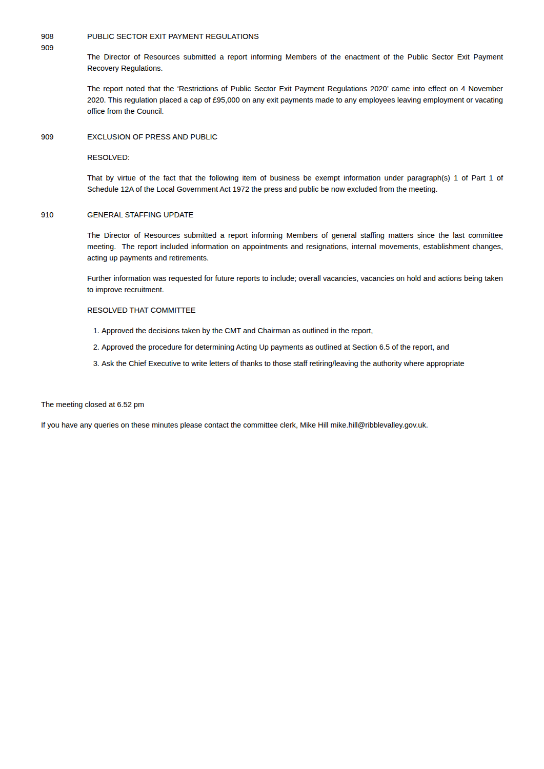908 909
Public Sector Exit Payment Regulations
The Director of Resources submitted a report informing Members of the enactment of the Public Sector Exit Payment Recovery Regulations.
The report noted that the ‘Restrictions of Public Sector Exit Payment Regulations 2020’ came into effect on 4 November 2020. This regulation placed a cap of £95,000 on any exit payments made to any employees leaving employment or vacating office from the Council.
909
Exclusion of Press and Public
RESOLVED:
That by virtue of the fact that the following item of business be exempt information under paragraph(s) 1 of Part 1 of Schedule 12A of the Local Government Act 1972 the press and public be now excluded from the meeting.
910
General Staffing Update
The Director of Resources submitted a report informing Members of general staffing matters since the last committee meeting. The report included information on appointments and resignations, internal movements, establishment changes, acting up payments and retirements.
Further information was requested for future reports to include; overall vacancies, vacancies on hold and actions being taken to improve recruitment.
RESOLVED THAT COMMITTEE
Approved the decisions taken by the CMT and Chairman as outlined in the report,
Approved the procedure for determining Acting Up payments as outlined at Section 6.5 of the report, and
Ask the Chief Executive to write letters of thanks to those staff retiring/leaving the authority where appropriate
The meeting closed at 6.52 pm
If you have any queries on these minutes please contact the committee clerk, Mike Hill mike.hill@ribblevalley.gov.uk.